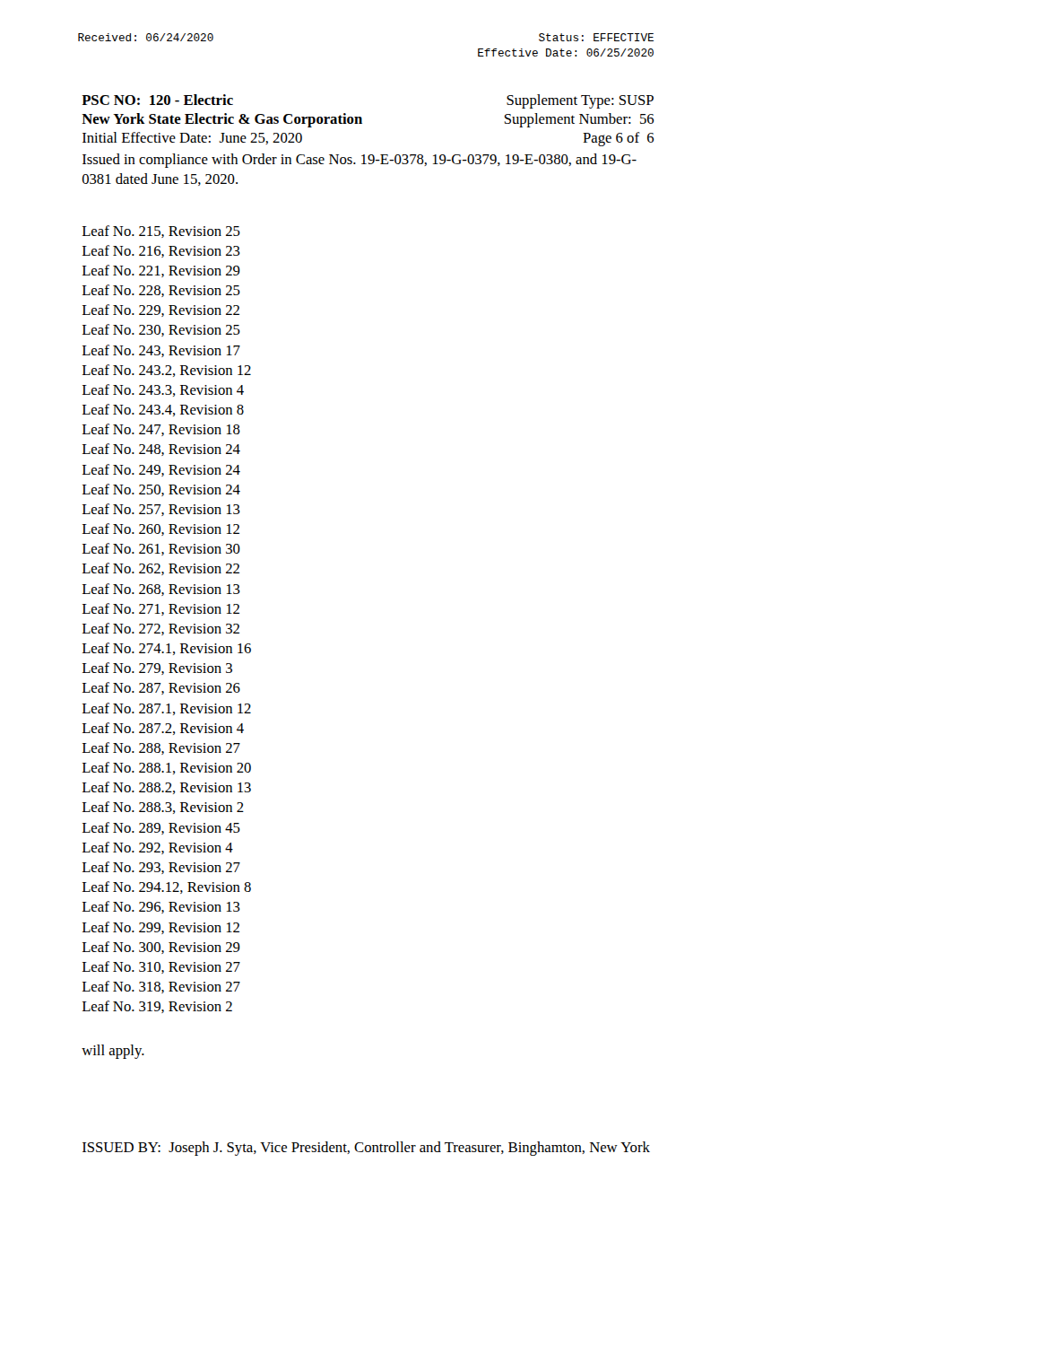Received: 06/24/2020 Status: EFFECTIVE
Effective Date: 06/25/2020
PSC NO: 120 - Electric
Supplement Type: SUSP
New York State Electric & Gas Corporation
Supplement Number: 56
Initial Effective Date: June 25, 2020
Page 6 of 6
Issued in compliance with Order in Case Nos. 19-E-0378, 19-G-0379, 19-E-0380, and 19-G-0381 dated June 15, 2020.
Leaf No. 215, Revision 25
Leaf No. 216, Revision 23
Leaf No. 221, Revision 29
Leaf No. 228, Revision 25
Leaf No. 229, Revision 22
Leaf No. 230, Revision 25
Leaf No. 243, Revision 17
Leaf No. 243.2, Revision 12
Leaf No. 243.3, Revision 4
Leaf No. 243.4, Revision 8
Leaf No. 247, Revision 18
Leaf No. 248, Revision 24
Leaf No. 249, Revision 24
Leaf No. 250, Revision 24
Leaf No. 257, Revision 13
Leaf No. 260, Revision 12
Leaf No. 261, Revision 30
Leaf No. 262, Revision 22
Leaf No. 268, Revision 13
Leaf No. 271, Revision 12
Leaf No. 272, Revision 32
Leaf No. 274.1, Revision 16
Leaf No. 279, Revision 3
Leaf No. 287, Revision 26
Leaf No. 287.1, Revision 12
Leaf No. 287.2, Revision 4
Leaf No. 288, Revision 27
Leaf No. 288.1, Revision 20
Leaf No. 288.2, Revision 13
Leaf No. 288.3, Revision 2
Leaf No. 289, Revision 45
Leaf No. 292, Revision 4
Leaf No. 293, Revision 27
Leaf No. 294.12, Revision 8
Leaf No. 296, Revision 13
Leaf No. 299, Revision 12
Leaf No. 300, Revision 29
Leaf No. 310, Revision 27
Leaf No. 318, Revision 27
Leaf No. 319, Revision 2
will apply.
ISSUED BY: Joseph J. Syta, Vice President, Controller and Treasurer, Binghamton, New York